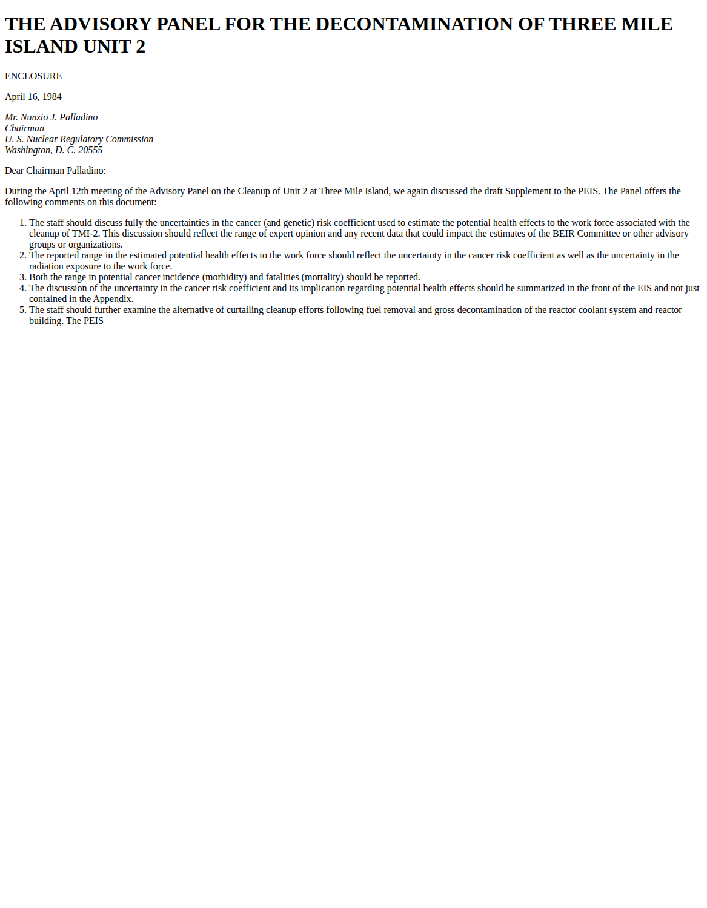THE ADVISORY PANEL FOR THE DECONTAMINATION OF THREE MILE ISLAND UNIT 2
ENCLOSURE
April 16, 1984
Mr. Nunzio J. Palladino
Chairman
U. S. Nuclear Regulatory Commission
Washington, D. C. 20555
Dear Chairman Palladino:
During the April 12th meeting of the Advisory Panel on the Cleanup of Unit 2 at Three Mile Island, we again discussed the draft Supplement to the PEIS. The Panel offers the following comments on this document:
The staff should discuss fully the uncertainties in the cancer (and genetic) risk coefficient used to estimate the potential health effects to the work force associated with the cleanup of TMI-2. This discussion should reflect the range of expert opinion and any recent data that could impact the estimates of the BEIR Committee or other advisory groups or organizations.
The reported range in the estimated potential health effects to the work force should reflect the uncertainty in the cancer risk coefficient as well as the uncertainty in the radiation exposure to the work force.
Both the range in potential cancer incidence (morbidity) and fatalities (mortality) should be reported.
The discussion of the uncertainty in the cancer risk coefficient and its implication regarding potential health effects should be summarized in the front of the EIS and not just contained in the Appendix.
The staff should further examine the alternative of curtailing cleanup efforts following fuel removal and gross decontamination of the reactor coolant system and reactor building. The PEIS